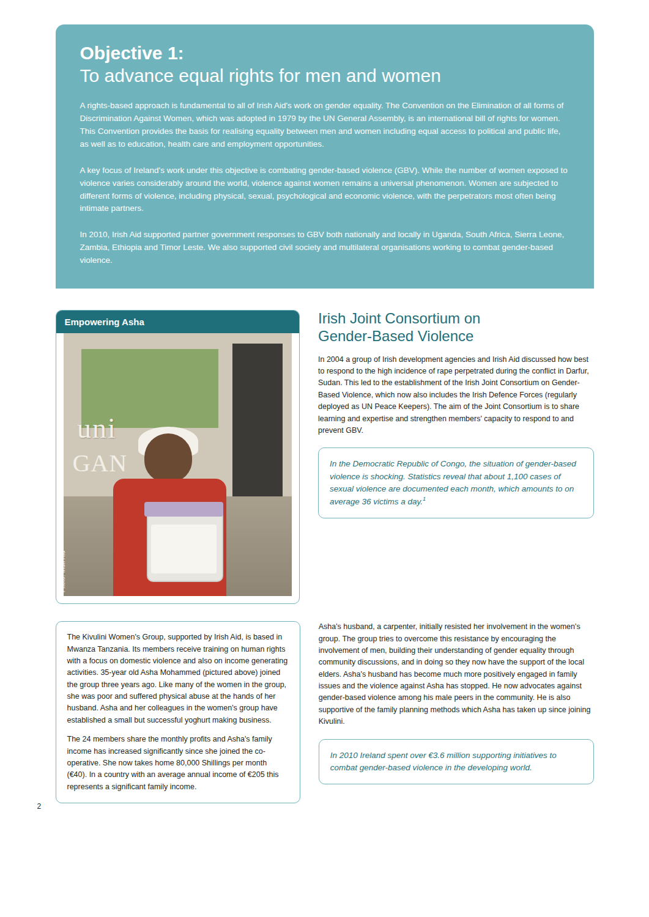Objective 1: To advance equal rights for men and women
A rights-based approach is fundamental to all of Irish Aid's work on gender equality. The Convention on the Elimination of all forms of Discrimination Against Women, which was adopted in 1979 by the UN General Assembly, is an international bill of rights for women. This Convention provides the basis for realising equality between men and women including equal access to political and public life, as well as to education, health care and employment opportunities.
A key focus of Ireland's work under this objective is combating gender-based violence (GBV). While the number of women exposed to violence varies considerably around the world, violence against women remains a universal phenomenon. Women are subjected to different forms of violence, including physical, sexual, psychological and economic violence, with the perpetrators most often being intimate partners.
In 2010, Irish Aid supported partner government responses to GBV both nationally and locally in Uganda, South Africa, Sierra Leone, Zambia, Ethiopia and Timor Leste. We also supported civil society and multilateral organisations working to combat gender-based violence.
Empowering Asha
uni
GAN
Photo: Irish Aid
Irish Joint Consortium on
Gender-Based Violence
In 2004 a group of Irish development agencies and Irish Aid discussed how best to respond to the high incidence of rape perpetrated during the conflict in Darfur, Sudan. This led to the establishment of the Irish Joint Consortium on Gender-Based Violence, which now also includes the Irish Defence Forces (regularly deployed as UN Peace Keepers). The aim of the Joint Consortium is to share learning and expertise and strengthen members' capacity to respond to and prevent GBV.
In the Democratic Republic of Congo, the situation of gender-based violence is shocking. Statistics reveal that about 1,100 cases of sexual violence are documented each month, which amounts to on average 36 victims a day.1
The Kivulini Women's Group, supported by Irish Aid, is based in Mwanza Tanzania. Its members receive training on human rights with a focus on domestic violence and also on income generating activities. 35-year old Asha Mohammed (pictured above) joined the group three years ago. Like many of the women in the group, she was poor and suffered physical abuse at the hands of her husband. Asha and her colleagues in the women's group have established a small but successful yoghurt making business.
The 24 members share the monthly profits and Asha's family income has increased significantly since she joined the co-operative. She now takes home 80,000 Shillings per month (€40). In a country with an average annual income of €205 this represents a significant family income.
Asha's husband, a carpenter, initially resisted her involvement in the women's group. The group tries to overcome this resistance by encouraging the involvement of men, building their understanding of gender equality through community discussions, and in doing so they now have the support of the local elders. Asha's husband has become much more positively engaged in family issues and the violence against Asha has stopped. He now advocates against gender-based violence among his male peers in the community. He is also supportive of the family planning methods which Asha has taken up since joining Kivulini.
In 2010 Ireland spent over €3.6 million supporting initiatives to combat gender-based violence in the developing world.
2